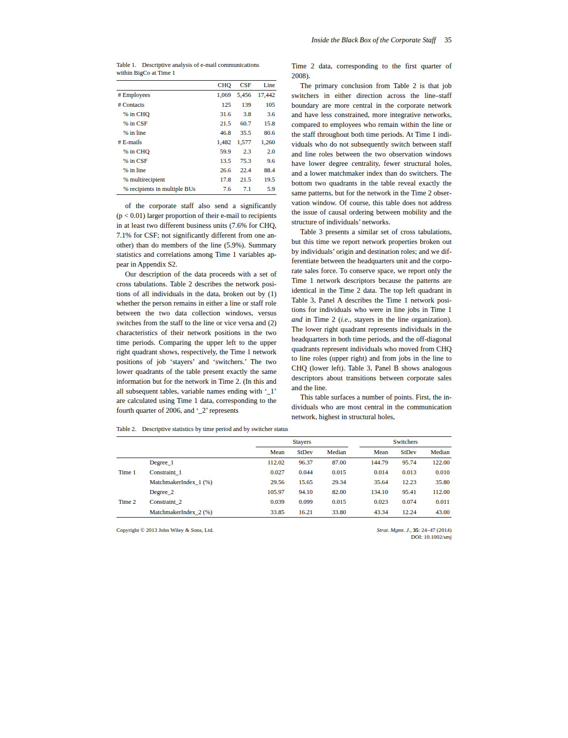Inside the Black Box of the Corporate Staff 35
Table 1. Descriptive analysis of e-mail communications within BigCo at Time 1
| | CHQ | CSF | Line |
| --- | --- | --- | --- |
| # Employees | 1,069 | 5,456 | 17,442 |
| # Contacts | 125 | 139 | 105 |
| % in CHQ | 31.6 | 3.8 | 3.6 |
| % in CSF | 21.5 | 60.7 | 15.8 |
| % in line | 46.8 | 35.5 | 80.6 |
| # E-mails | 1,482 | 1,577 | 1,260 |
| % in CHQ | 59.9 | 2.3 | 2.0 |
| % in CSF | 13.5 | 75.3 | 9.6 |
| % in line | 26.6 | 22.4 | 88.4 |
| % multirecipient | 17.8 | 21.5 | 19.5 |
| % recipients in multiple BUs | 7.6 | 7.1 | 5.9 |
of the corporate staff also send a significantly (p < 0.01) larger proportion of their e-mail to recipients in at least two different business units (7.6% for CHQ, 7.1% for CSF; not significantly different from one another) than do members of the line (5.9%). Summary statistics and correlations among Time 1 variables appear in Appendix S2.
Our description of the data proceeds with a set of cross tabulations. Table 2 describes the network positions of all individuals in the data, broken out by (1) whether the person remains in either a line or staff role between the two data collection windows, versus switches from the staff to the line or vice versa and (2) characteristics of their network positions in the two time periods. Comparing the upper left to the upper right quadrant shows, respectively, the Time 1 network positions of job ‘stayers’ and ‘switchers.’ The two lower quadrants of the table present exactly the same information but for the network in Time 2. (In this and all subsequent tables, variable names ending with ‘_1’ are calculated using Time 1 data, corresponding to the fourth quarter of 2006, and ‘_2’ represents
Time 2 data, corresponding to the first quarter of 2008).
The primary conclusion from Table 2 is that job switchers in either direction across the line–staff boundary are more central in the corporate network and have less constrained, more integrative networks, compared to employees who remain within the line or the staff throughout both time periods. At Time 1 individuals who do not subsequently switch between staff and line roles between the two observation windows have lower degree centrality, fewer structural holes, and a lower matchmaker index than do switchers. The bottom two quadrants in the table reveal exactly the same patterns, but for the network in the Time 2 observation window. Of course, this table does not address the issue of causal ordering between mobility and the structure of individuals’ networks.
Table 3 presents a similar set of cross tabulations, but this time we report network properties broken out by individuals’ origin and destination roles; and we differentiate between the headquarters unit and the corporate sales force. To conserve space, we report only the Time 1 network descriptors because the patterns are identical in the Time 2 data. The top left quadrant in Table 3, Panel A describes the Time 1 network positions for individuals who were in line jobs in Time 1 and in Time 2 (i.e., stayers in the line organization). The lower right quadrant represents individuals in the headquarters in both time periods, and the off-diagonal quadrants represent individuals who moved from CHQ to line roles (upper right) and from jobs in the line to CHQ (lower left). Table 3, Panel B shows analogous descriptors about transitions between corporate sales and the line.
This table surfaces a number of points. First, the individuals who are most central in the communication network, highest in structural holes,
Table 2. Descriptive statistics by time period and by switcher status
| | | | Stayers | | Switchers |
| --- | --- | --- | --- | --- | --- |
| | | | Mean | StDev | Median | | Mean | StDev | Median |
| | Degree_1 | | 112.02 | 96.37 | 87.00 | | 144.79 | 95.74 | 122.00 |
| Time 1 | Constraint_1 | | 0.027 | 0.044 | 0.015 | | 0.014 | 0.013 | 0.010 |
| | MatchmakerIndex_1 (%) | | 29.56 | 15.65 | 29.34 | | 35.64 | 12.23 | 35.80 |
| | Degree_2 | | 105.97 | 94.10 | 82.00 | | 134.10 | 95.41 | 112.00 |
| Time 2 | Constraint_2 | | 0.039 | 0.099 | 0.015 | | 0.023 | 0.074 | 0.011 |
| | MatchmakerIndex_2 (%) | | 33.85 | 16.21 | 33.80 | | 43.34 | 12.24 | 43.00 |
Copyright © 2013 John Wiley & Sons, Ltd.
Strat. Mgmt. J., 35: 24–47 (2014)
DOI: 10.1002/smj